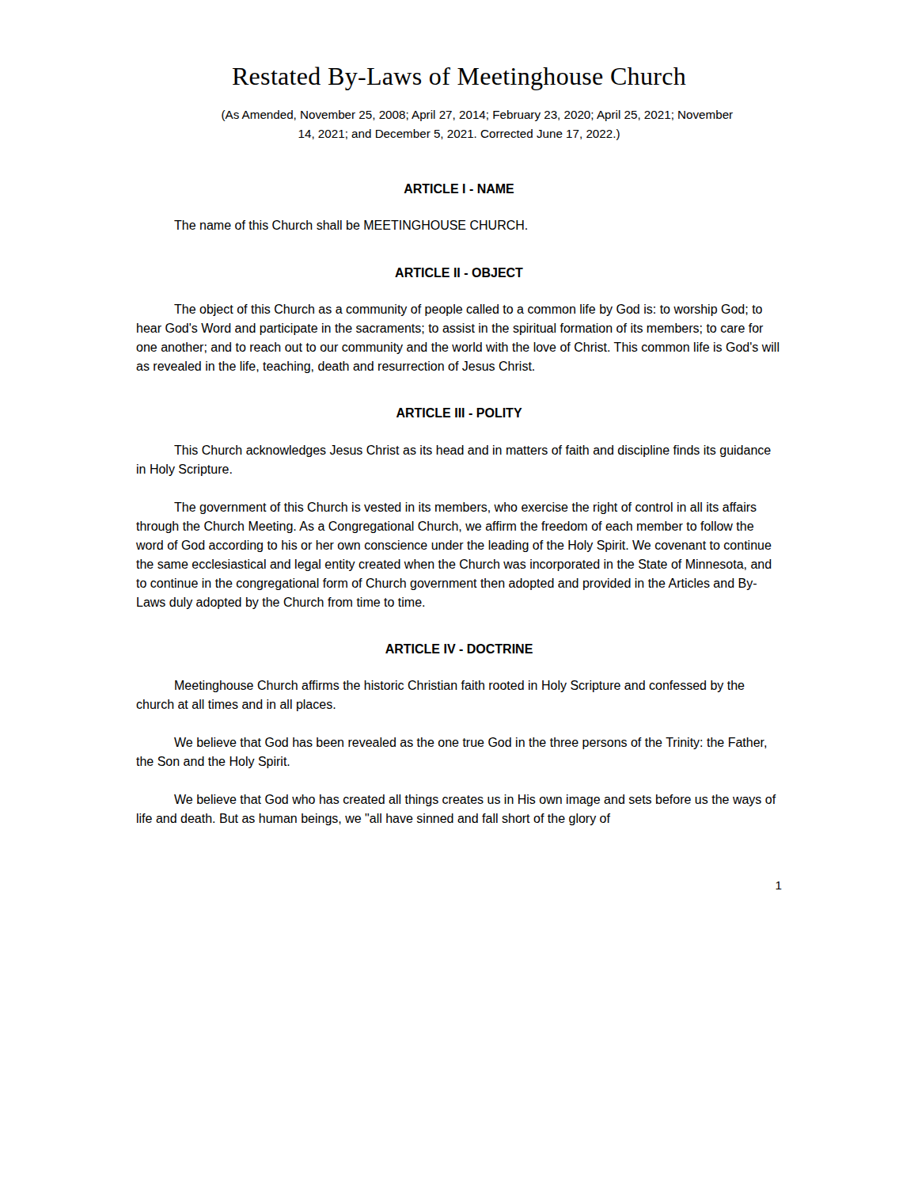Restated By-Laws of Meetinghouse Church
(As Amended, November 25, 2008; April 27, 2014; February 23, 2020; April 25, 2021; November 14, 2021; and December 5, 2021. Corrected June 17, 2022.)
ARTICLE I - NAME
The name of this Church shall be MEETINGHOUSE CHURCH.
ARTICLE II - OBJECT
The object of this Church as a community of people called to a common life by God is: to worship God; to hear God's Word and participate in the sacraments; to assist in the spiritual formation of its members; to care for one another; and to reach out to our community and the world with the love of Christ. This common life is God's will as revealed in the life, teaching, death and resurrection of Jesus Christ.
ARTICLE III - POLITY
This Church acknowledges Jesus Christ as its head and in matters of faith and discipline finds its guidance in Holy Scripture.
The government of this Church is vested in its members, who exercise the right of control in all its affairs through the Church Meeting. As a Congregational Church, we affirm the freedom of each member to follow the word of God according to his or her own conscience under the leading of the Holy Spirit. We covenant to continue the same ecclesiastical and legal entity created when the Church was incorporated in the State of Minnesota, and to continue in the congregational form of Church government then adopted and provided in the Articles and By-Laws duly adopted by the Church from time to time.
ARTICLE IV - DOCTRINE
Meetinghouse Church affirms the historic Christian faith rooted in Holy Scripture and confessed by the church at all times and in all places.
We believe that God has been revealed as the one true God in the three persons of the Trinity: the Father, the Son and the Holy Spirit.
We believe that God who has created all things creates us in His own image and sets before us the ways of life and death. But as human beings, we "all have sinned and fall short of the glory of
1